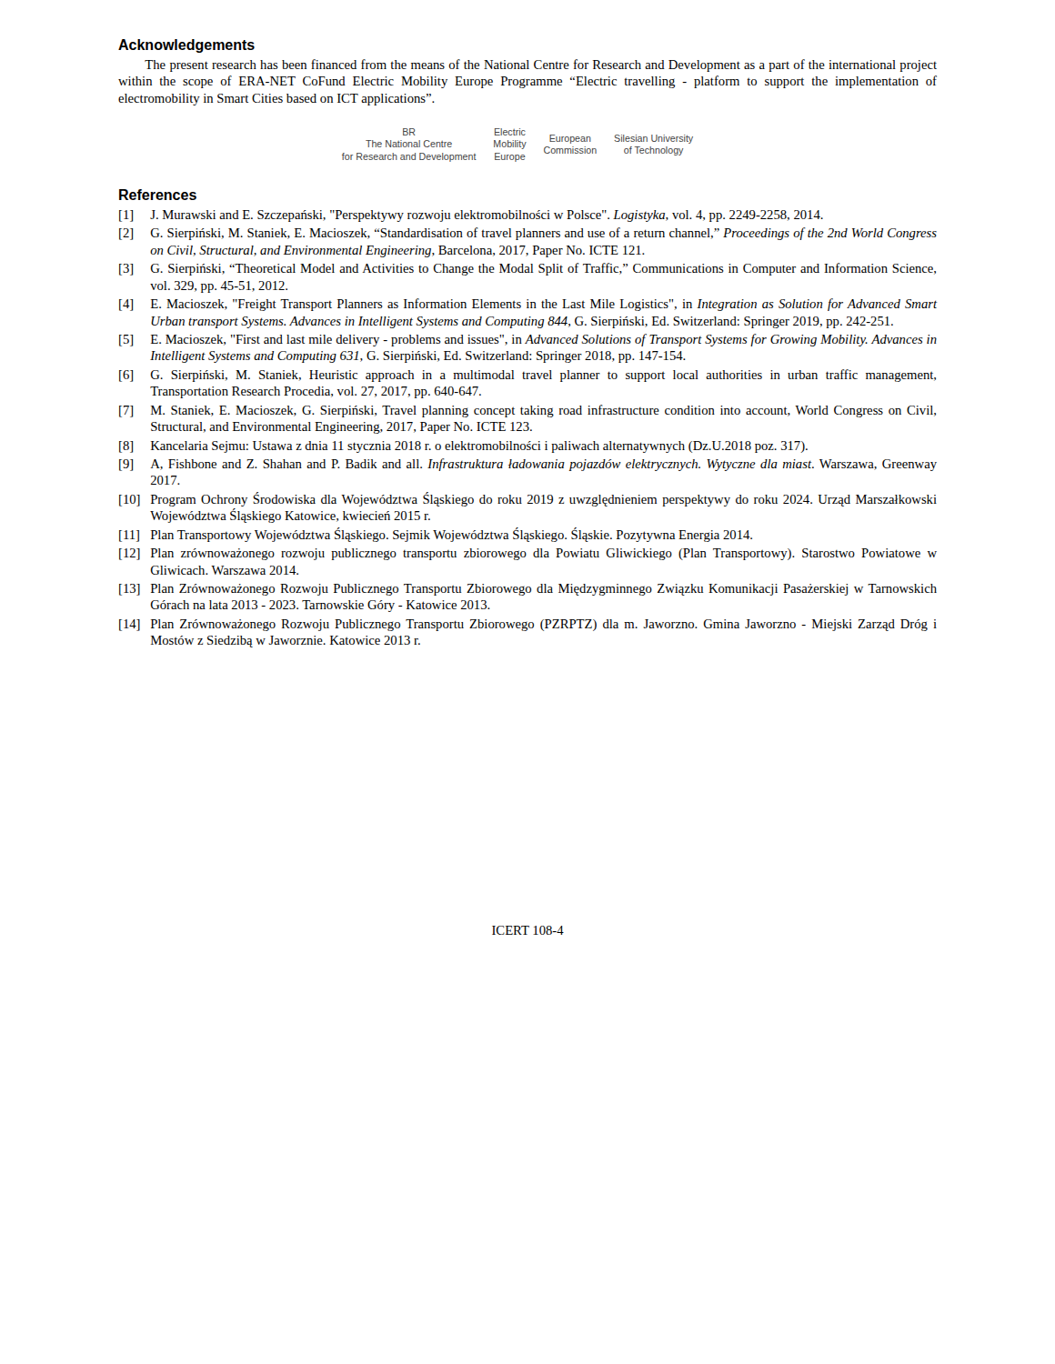Acknowledgements
The present research has been financed from the means of the National Centre for Research and Development as a part of the international project within the scope of ERA-NET CoFund Electric Mobility Europe Programme “Electric travelling - platform to support the implementation of electromobility in Smart Cities based on ICT applications”.
BR
The National Centre
for Research and Development Electric
Mobility
Europe European
Commission Silesian University
of Technology
References
[1] J. Murawski and E. Szczepański, "Perspektywy rozwoju elektromobilności w Polsce". Logistyka, vol. 4, pp. 2249-2258, 2014.
[2] G. Sierpiński, M. Staniek, E. Macioszek, “Standardisation of travel planners and use of a return channel,” Proceedings of the 2nd World Congress on Civil, Structural, and Environmental Engineering, Barcelona, 2017, Paper No. ICTE 121.
[3] G. Sierpiński, “Theoretical Model and Activities to Change the Modal Split of Traffic,” Communications in Computer and Information Science, vol. 329, pp. 45-51, 2012.
[4] E. Macioszek, "Freight Transport Planners as Information Elements in the Last Mile Logistics", in Integration as Solution for Advanced Smart Urban transport Systems. Advances in Intelligent Systems and Computing 844, G. Sierpiński, Ed. Switzerland: Springer 2019, pp. 242-251.
[5] E. Macioszek, "First and last mile delivery - problems and issues", in Advanced Solutions of Transport Systems for Growing Mobility. Advances in Intelligent Systems and Computing 631, G. Sierpiński, Ed. Switzerland: Springer 2018, pp. 147-154.
[6] G. Sierpiński, M. Staniek, Heuristic approach in a multimodal travel planner to support local authorities in urban traffic management, Transportation Research Procedia, vol. 27, 2017, pp. 640-647.
[7] M. Staniek, E. Macioszek, G. Sierpiński, Travel planning concept taking road infrastructure condition into account, World Congress on Civil, Structural, and Environmental Engineering, 2017, Paper No. ICTE 123.
[8] Kancelaria Sejmu: Ustawa z dnia 11 stycznia 2018 r. o elektromobilności i paliwach alternatywnych (Dz.U.2018 poz. 317).
[9] A, Fishbone and Z. Shahan and P. Badik and all. Infrastruktura ładowania pojazdów elektrycznych. Wytyczne dla miast. Warszawa, Greenway 2017.
[10] Program Ochrony Środowiska dla Województwa Śląskiego do roku 2019 z uwzględnieniem perspektywy do roku 2024. Urząd Marszałkowski Województwa Śląskiego Katowice, kwiecień 2015 r.
[11] Plan Transportowy Województwa Śląskiego. Sejmik Województwa Śląskiego. Śląskie. Pozytywna Energia 2014.
[12] Plan zrównoważonego rozwoju publicznego transportu zbiorowego dla Powiatu Gliwickiego (Plan Transportowy). Starostwo Powiatowe w Gliwicach. Warszawa 2014.
[13] Plan Zrównoważonego Rozwoju Publicznego Transportu Zbiorowego dla Międzygminnego Związku Komunikacji Pasażerskiej w Tarnowskich Górach na lata 2013 - 2023. Tarnowskie Góry - Katowice 2013.
[14] Plan Zrównoważonego Rozwoju Publicznego Transportu Zbiorowego (PZRPTZ) dla m. Jaworzno. Gmina Jaworzno - Miejski Zarząd Dróg i Mostów z Siedzibą w Jaworznie. Katowice 2013 r.
ICERT 108-4